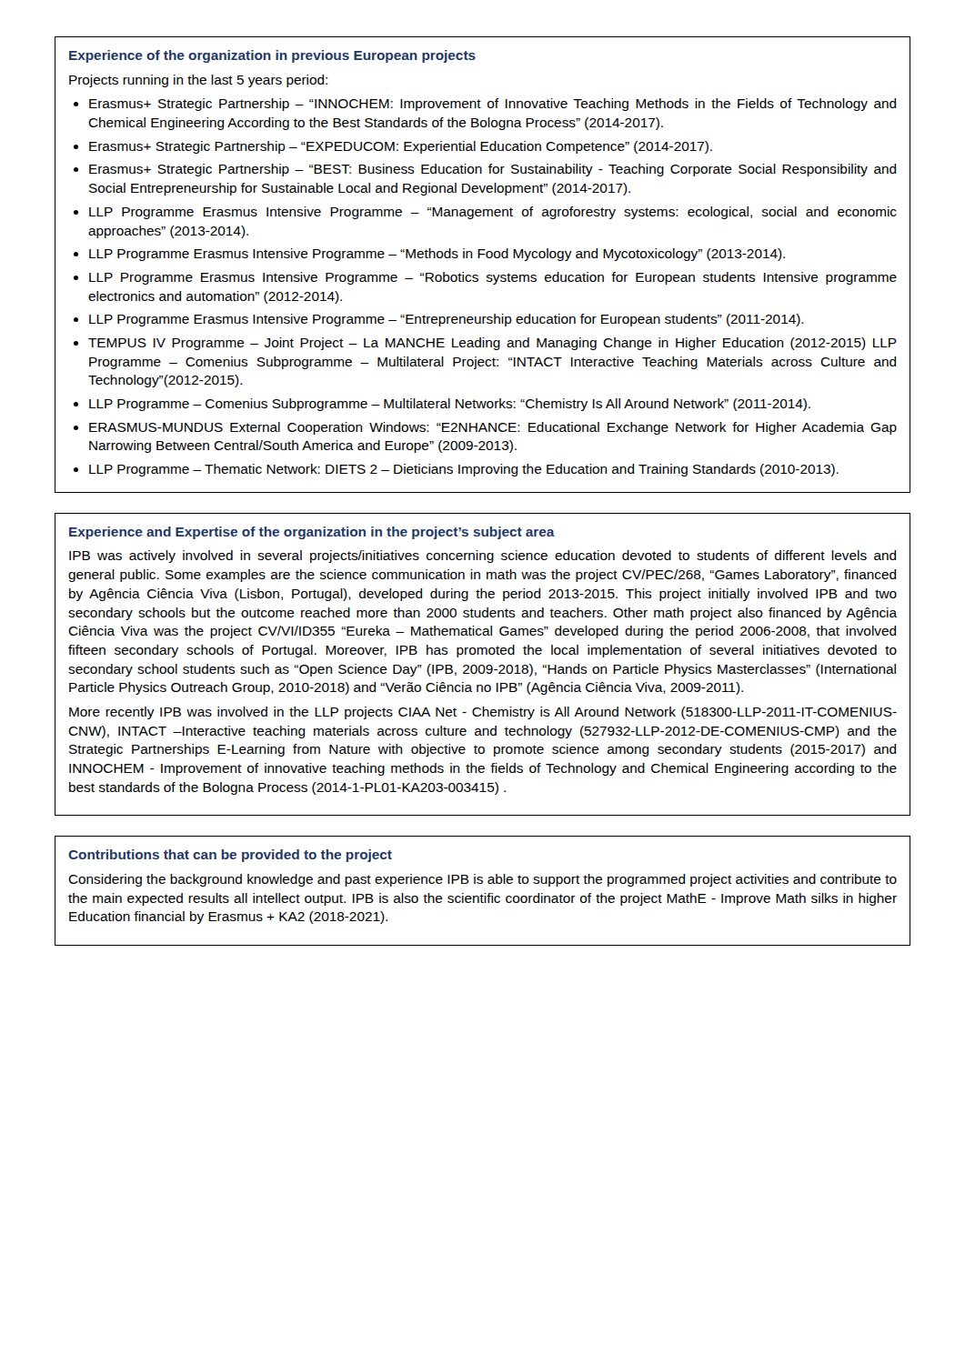Experience of the organization in previous European projects
Projects running in the last 5 years period:
Erasmus+ Strategic Partnership – “INNOCHEM: Improvement of Innovative Teaching Methods in the Fields of Technology and Chemical Engineering According to the Best Standards of the Bologna Process” (2014-2017).
Erasmus+ Strategic Partnership – “EXPEDUCOM: Experiential Education Competence” (2014-2017).
Erasmus+ Strategic Partnership – “BEST: Business Education for Sustainability - Teaching Corporate Social Responsibility and Social Entrepreneurship for Sustainable Local and Regional Development” (2014-2017).
LLP Programme Erasmus Intensive Programme – “Management of agroforestry systems: ecological, social and economic approaches” (2013-2014).
LLP Programme Erasmus Intensive Programme – “Methods in Food Mycology and Mycotoxicology” (2013-2014).
LLP Programme Erasmus Intensive Programme – “Robotics systems education for European students Intensive programme electronics and automation” (2012-2014).
LLP Programme Erasmus Intensive Programme – “Entrepreneurship education for European students” (2011-2014).
TEMPUS IV Programme – Joint Project – La MANCHE Leading and Managing Change in Higher Education (2012-2015) LLP Programme – Comenius Subprogramme – Multilateral Project: “INTACT Interactive Teaching Materials across Culture and Technology”(2012-2015).
LLP Programme – Comenius Subprogramme – Multilateral Networks: “Chemistry Is All Around Network” (2011-2014).
ERASMUS-MUNDUS External Cooperation Windows: “E2NHANCE: Educational Exchange Network for Higher Academia Gap Narrowing Between Central/South America and Europe” (2009-2013).
LLP Programme – Thematic Network: DIETS 2 – Dieticians Improving the Education and Training Standards (2010-2013).
Experience and Expertise of the organization in the project’s subject area
IPB was actively involved in several projects/initiatives concerning science education devoted to students of different levels and general public. Some examples are the science communication in math was the project CV/PEC/268, “Games Laboratory”, financed by Agência Ciência Viva (Lisbon, Portugal), developed during the period 2013-2015. This project initially involved IPB and two secondary schools but the outcome reached more than 2000 students and teachers. Other math project also financed by Agência Ciência Viva was the project CV/VI/ID355 “Eureka – Mathematical Games” developed during the period 2006-2008, that involved fifteen secondary schools of Portugal. Moreover, IPB has promoted the local implementation of several initiatives devoted to secondary school students such as “Open Science Day” (IPB, 2009-2018), “Hands on Particle Physics Masterclasses” (International Particle Physics Outreach Group, 2010-2018) and “Verão Ciência no IPB” (Agência Ciência Viva, 2009-2011).
More recently IPB was involved in the LLP projects CIAA Net - Chemistry is All Around Network (518300-LLP-2011-IT-COMENIUS-CNW), INTACT –Interactive teaching materials across culture and technology (527932-LLP-2012-DE-COMENIUS-CMP) and the Strategic Partnerships E-Learning from Nature with objective to promote science among secondary students (2015-2017) and INNOCHEM - Improvement of innovative teaching methods in the fields of Technology and Chemical Engineering according to the best standards of the Bologna Process (2014-1-PL01-KA203-003415) .
Contributions that can be provided to the project
Considering the background knowledge and past experience IPB is able to support the programmed project activities and contribute to the main expected results all intellect output. IPB is also the scientific coordinator of the project MathE - Improve Math silks in higher Education financial by Erasmus + KA2 (2018-2021).